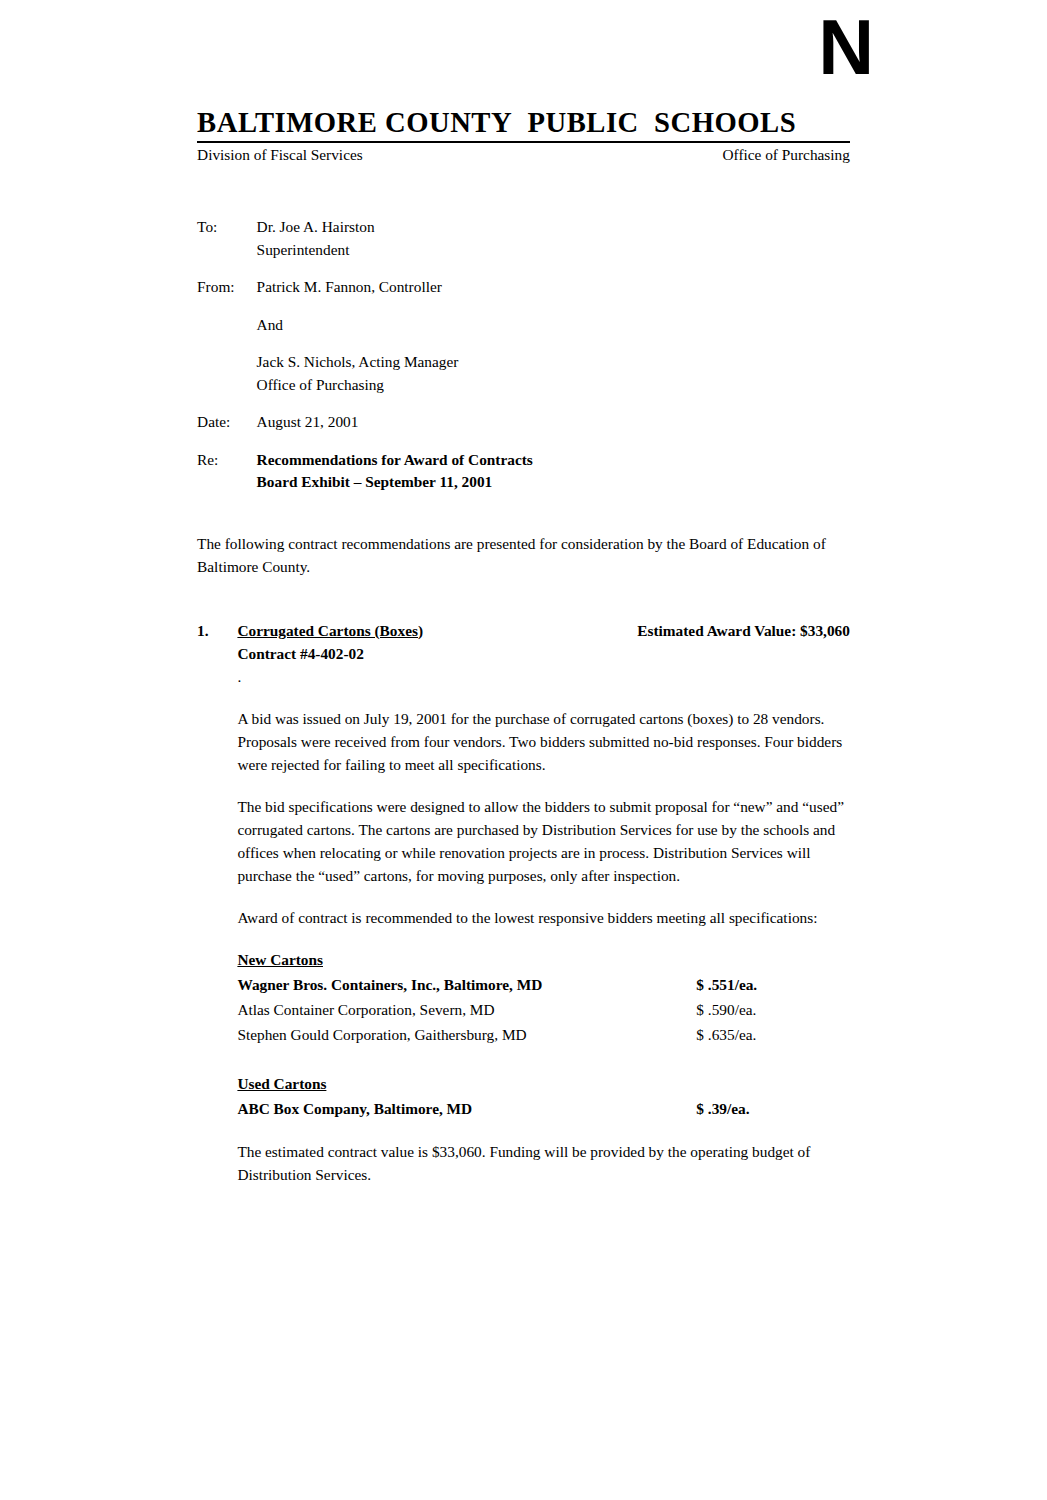N
BALTIMORE COUNTY PUBLIC SCHOOLS
Division of Fiscal Services Office of Purchasing
To:
Dr. Joe A. Hairston
Superintendent
From:
Patrick M. Fannon, Controller
And
Jack S. Nichols, Acting Manager
Office of Purchasing
Date:
August 21, 2001
Re:
Recommendations for Award of Contracts
Board Exhibit – September 11, 2001
The following contract recommendations are presented for consideration by the Board of Education of Baltimore County.
1.
Corrugated Cartons (Boxes) Estimated Award Value: $33,060
Contract #4-402-02
.
A bid was issued on July 19, 2001 for the purchase of corrugated cartons (boxes) to 28 vendors. Proposals were received from four vendors. Two bidders submitted no-bid responses. Four bidders were rejected for failing to meet all specifications.
The bid specifications were designed to allow the bidders to submit proposal for “new” and “used” corrugated cartons. The cartons are purchased by Distribution Services for use by the schools and offices when relocating or while renovation projects are in process. Distribution Services will purchase the “used” cartons, for moving purposes, only after inspection.
Award of contract is recommended to the lowest responsive bidders meeting all specifications:
| New Cartons | |
| Wagner Bros. Containers, Inc., Baltimore, MD | $ .551/ea. |
| Atlas Container Corporation, Severn, MD | $ .590/ea. |
| Stephen Gould Corporation, Gaithersburg, MD | $ .635/ea. |
| Used Cartons | |
| ABC Box Company, Baltimore, MD | $ .39/ea. |
The estimated contract value is $33,060. Funding will be provided by the operating budget of Distribution Services.